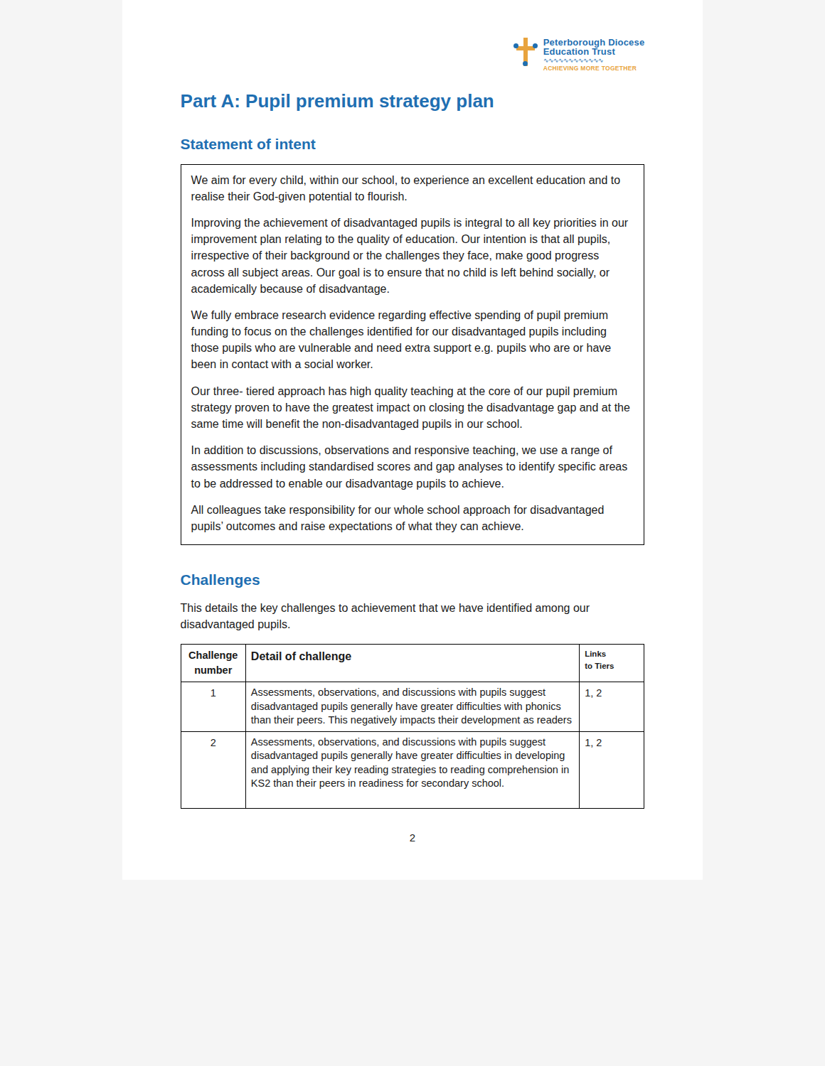Peterborough Diocese
Education Trust
∿∿∿∿∿∿∿∿∿∿∿∿
ACHIEVING MORE TOGETHER
Part A: Pupil premium strategy plan
Statement of intent
We aim for every child, within our school, to experience an excellent education and to realise their God-given potential to flourish.
Improving the achievement of disadvantaged pupils is integral to all key priorities in our improvement plan relating to the quality of education. Our intention is that all pupils, irrespective of their background or the challenges they face, make good progress across all subject areas. Our goal is to ensure that no child is left behind socially, or academically because of disadvantage.
We fully embrace research evidence regarding effective spending of pupil premium funding to focus on the challenges identified for our disadvantaged pupils including those pupils who are vulnerable and need extra support e.g. pupils who are or have been in contact with a social worker.
Our three- tiered approach has high quality teaching at the core of our pupil premium strategy proven to have the greatest impact on closing the disadvantage gap and at the same time will benefit the non-disadvantaged pupils in our school.
In addition to discussions, observations and responsive teaching, we use a range of assessments including standardised scores and gap analyses to identify specific areas to be addressed to enable our disadvantage pupils to achieve.
All colleagues take responsibility for our whole school approach for disadvantaged pupils’ outcomes and raise expectations of what they can achieve.
Challenges
This details the key challenges to achievement that we have identified among our disadvantaged pupils.
| Challenge number | Detail of challenge | Links to Tiers |
| --- | --- | --- |
| 1 | Assessments, observations, and discussions with pupils suggest disadvantaged pupils generally have greater difficulties with phonics than their peers. This negatively impacts their development as readers | 1, 2 |
| 2 | Assessments, observations, and discussions with pupils suggest disadvantaged pupils generally have greater difficulties in developing and applying their key reading strategies to reading comprehension in KS2 than their peers in readiness for secondary school. | 1, 2 |
2